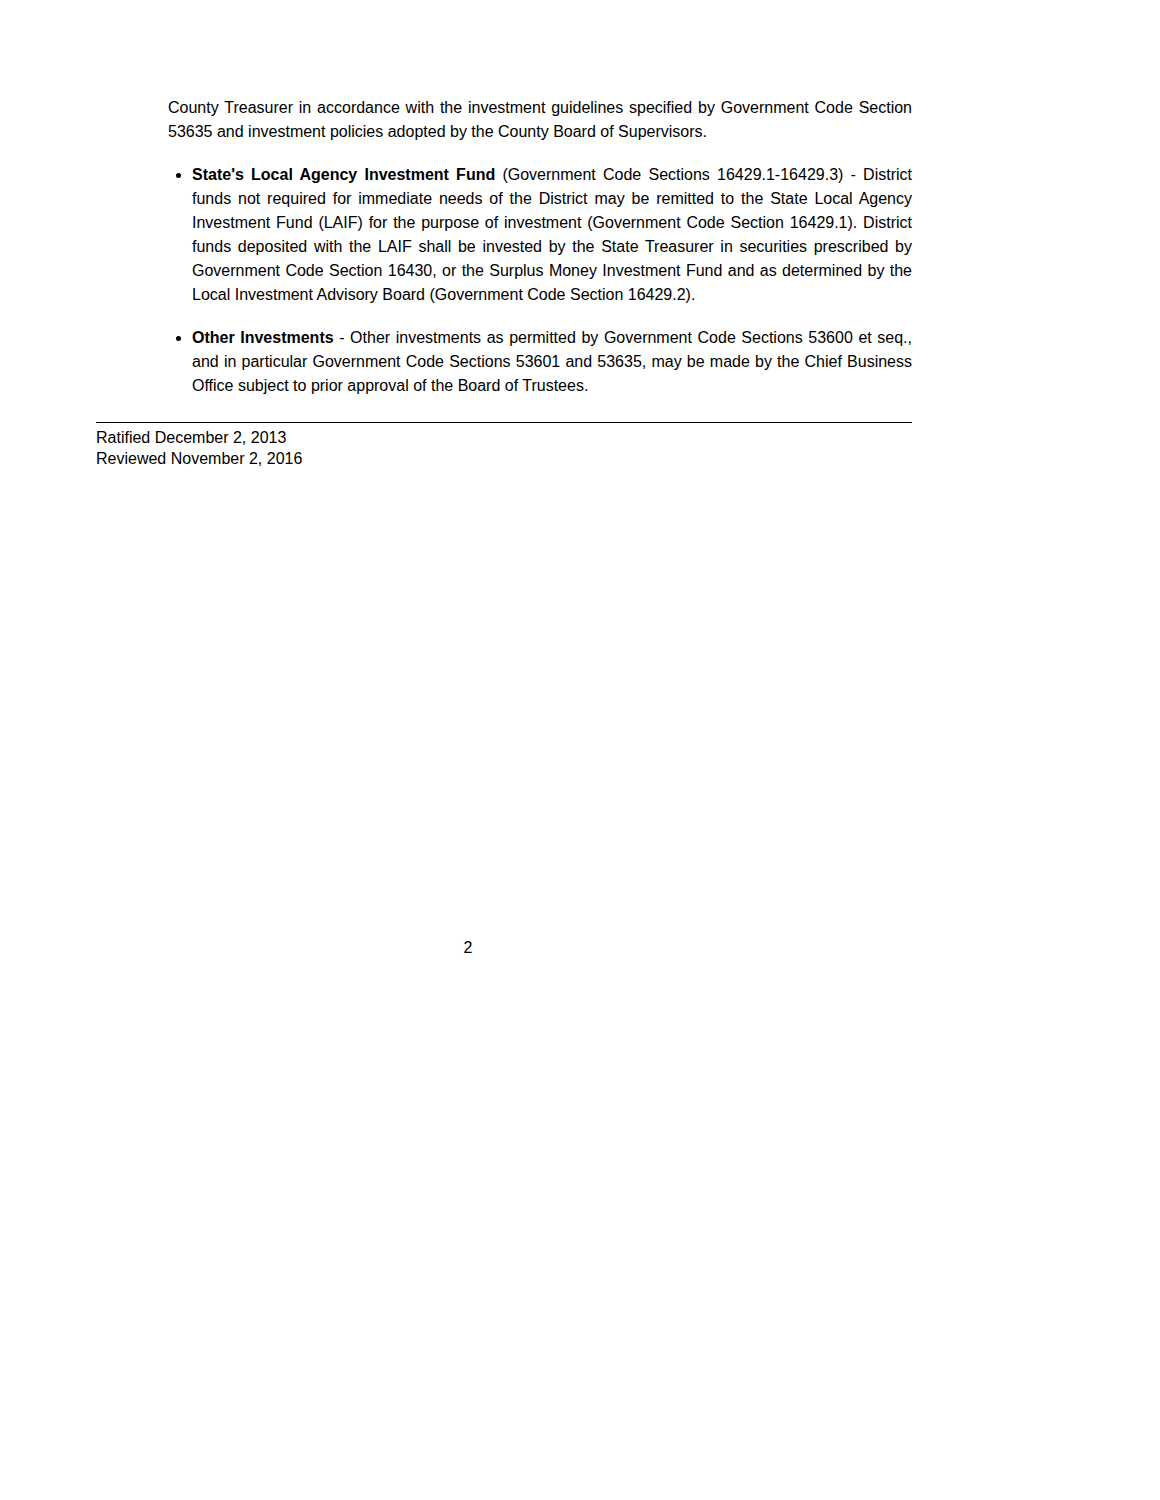County Treasurer in accordance with the investment guidelines specified by Government Code Section 53635 and investment policies adopted by the County Board of Supervisors.
State's Local Agency Investment Fund (Government Code Sections 16429.1-16429.3) - District funds not required for immediate needs of the District may be remitted to the State Local Agency Investment Fund (LAIF) for the purpose of investment (Government Code Section 16429.1). District funds deposited with the LAIF shall be invested by the State Treasurer in securities prescribed by Government Code Section 16430, or the Surplus Money Investment Fund and as determined by the Local Investment Advisory Board (Government Code Section 16429.2).
Other Investments - Other investments as permitted by Government Code Sections 53600 et seq., and in particular Government Code Sections 53601 and 53635, may be made by the Chief Business Office subject to prior approval of the Board of Trustees.
Ratified December 2, 2013
Reviewed November 2, 2016
2